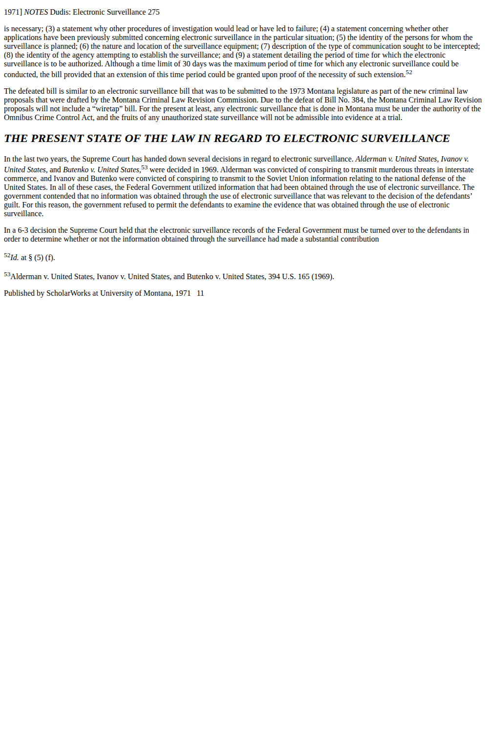1971] NOTES Dudis: Electronic Surveillance 275
is necessary; (3) a statement why other procedures of investigation would lead or have led to failure; (4) a statement concerning whether other applications have been previously submitted concerning electronic surveillance in the particular situation; (5) the identity of the persons for whom the surveillance is planned; (6) the nature and location of the surveillance equipment; (7) description of the type of communication sought to be intercepted; (8) the identity of the agency attempting to establish the surveillance; and (9) a statement detailing the period of time for which the electronic surveillance is to be authorized. Although a time limit of 30 days was the maximum period of time for which any electronic surveillance could be conducted, the bill provided that an extension of this time period could be granted upon proof of the necessity of such extension.52
The defeated bill is similar to an electronic surveillance bill that was to be submitted to the 1973 Montana legislature as part of the new criminal law proposals that were drafted by the Montana Criminal Law Revision Commission. Due to the defeat of Bill No. 384, the Montana Criminal Law Revision proposals will not include a “wiretap” bill. For the present at least, any electronic surveillance that is done in Montana must be under the authority of the Omnibus Crime Control Act, and the fruits of any unauthorized state surveillance will not be admissible into evidence at a trial.
THE PRESENT STATE OF THE LAW IN REGARD TO ELECTRONIC SURVEILLANCE
In the last two years, the Supreme Court has handed down several decisions in regard to electronic surveillance. Alderman v. United States, Ivanov v. United States, and Butenko v. United States,53 were decided in 1969. Alderman was convicted of conspiring to transmit murderous threats in interstate commerce, and Ivanov and Butenko were convicted of conspiring to transmit to the Soviet Union information relating to the national defense of the United States. In all of these cases, the Federal Government utilized information that had been obtained through the use of electronic surveillance. The government contended that no information was obtained through the use of electronic surveillance that was relevant to the decision of the defendants’ guilt. For this reason, the government refused to permit the defendants to examine the evidence that was obtained through the use of electronic surveillance.
In a 6-3 decision the Supreme Court held that the electronic surveillance records of the Federal Government must be turned over to the defendants in order to determine whether or not the information obtained through the surveillance had made a substantial contribution
52Id. at § (5) (f).
53Alderman v. United States, Ivanov v. United States, and Butenko v. United States, 394 U.S. 165 (1969).
Published by ScholarWorks at University of Montana, 1971 11